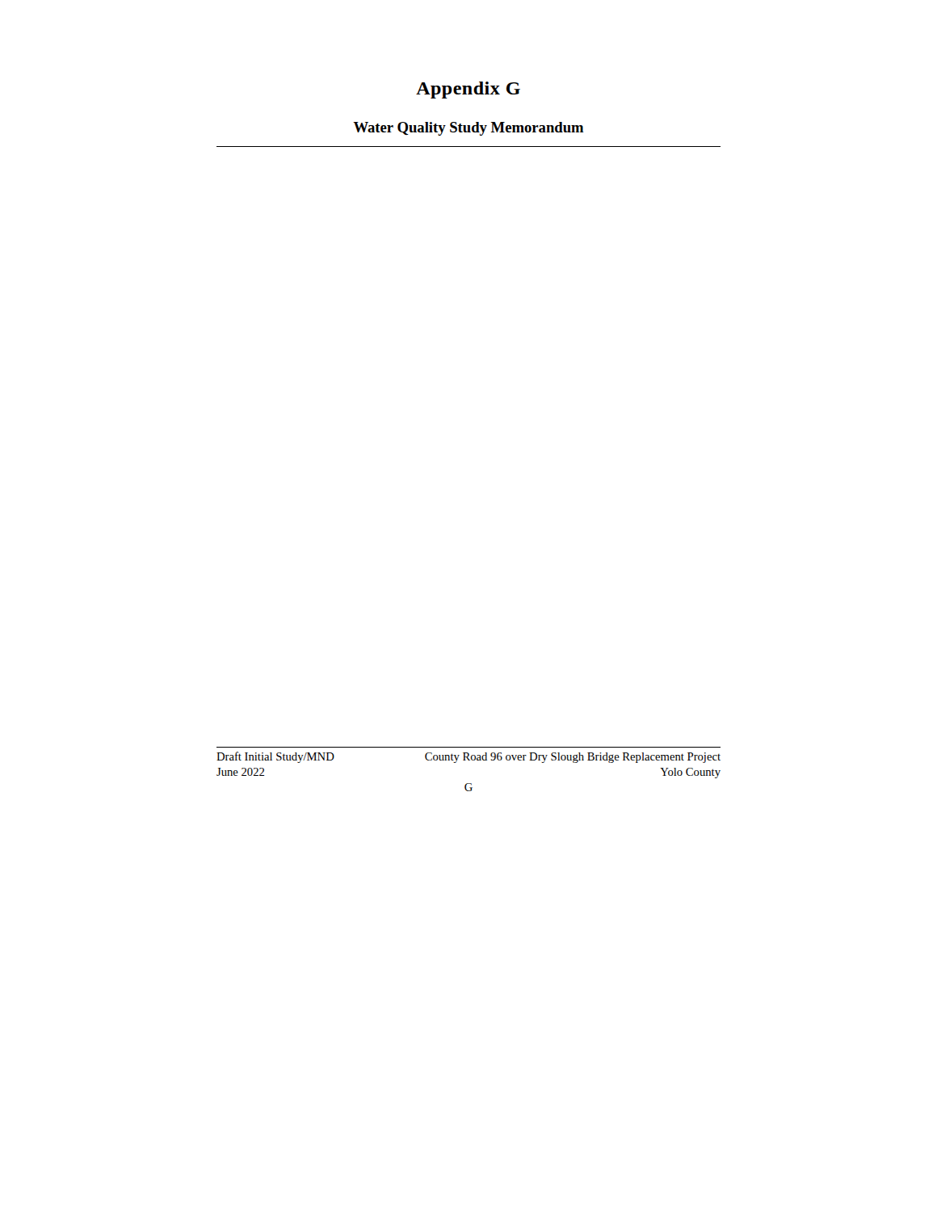Appendix G
Water Quality Study Memorandum
Draft Initial Study/MND
June 2022
County Road 96 over Dry Slough Bridge Replacement Project
Yolo County
G